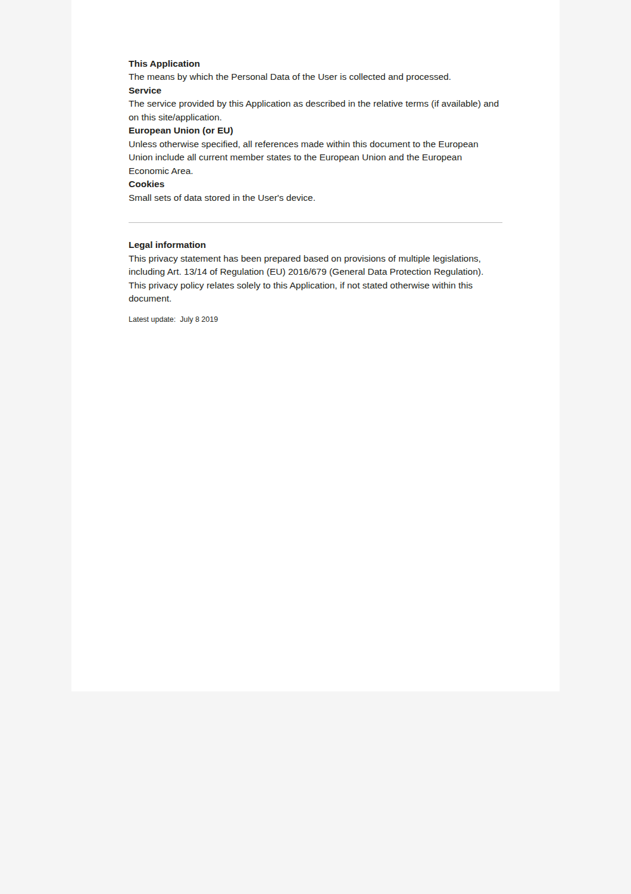This Application
The means by which the Personal Data of the User is collected and processed.
Service
The service provided by this Application as described in the relative terms (if available) and on this site/application.
European Union (or EU)
Unless otherwise specified, all references made within this document to the European Union include all current member states to the European Union and the European Economic Area.
Cookies
Small sets of data stored in the User's device.
Legal information
This privacy statement has been prepared based on provisions of multiple legislations, including Art. 13/14 of Regulation (EU) 2016/679 (General Data Protection Regulation).
This privacy policy relates solely to this Application, if not stated otherwise within this document.
Latest update: July 8 2019